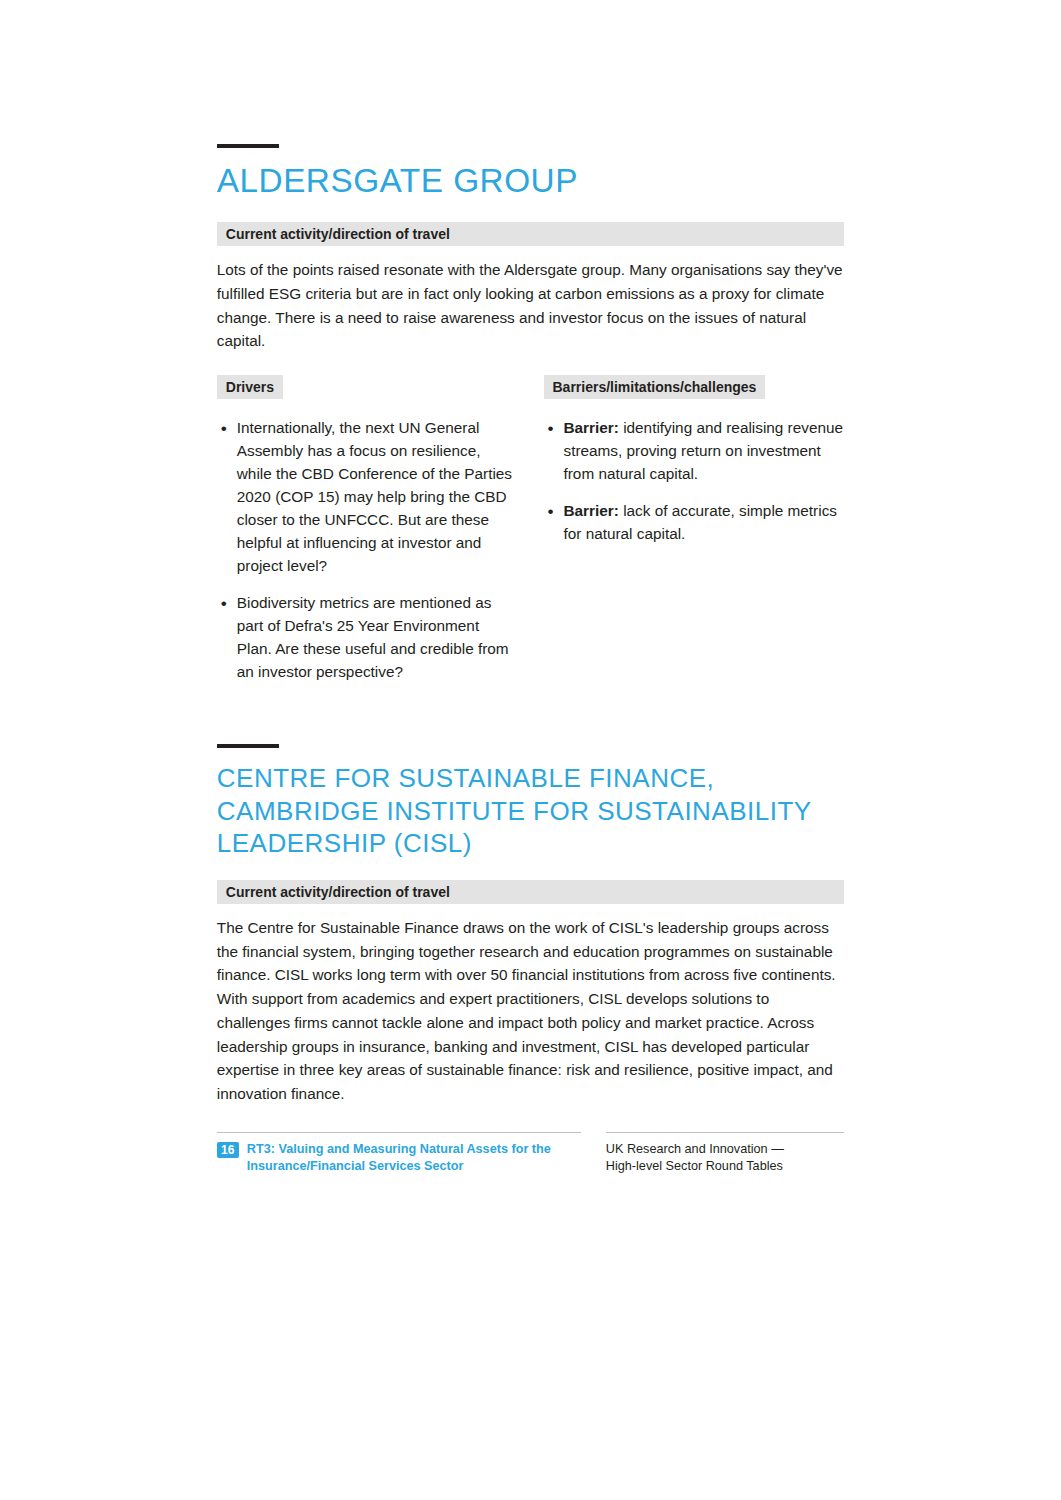ALDERSGATE GROUP
Current activity/direction of travel
Lots of the points raised resonate with the Aldersgate group. Many organisations say they've fulfilled ESG criteria but are in fact only looking at carbon emissions as a proxy for climate change. There is a need to raise awareness and investor focus on the issues of natural capital.
Drivers
Internationally, the next UN General Assembly has a focus on resilience, while the CBD Conference of the Parties 2020 (COP 15) may help bring the CBD closer to the UNFCCC. But are these helpful at influencing at investor and project level?
Biodiversity metrics are mentioned as part of Defra's 25 Year Environment Plan. Are these useful and credible from an investor perspective?
Barriers/limitations/challenges
Barrier: identifying and realising revenue streams, proving return on investment from natural capital.
Barrier: lack of accurate, simple metrics for natural capital.
CENTRE FOR SUSTAINABLE FINANCE,
CAMBRIDGE INSTITUTE FOR SUSTAINABILITY
LEADERSHIP (CISL)
Current activity/direction of travel
The Centre for Sustainable Finance draws on the work of CISL's leadership groups across the financial system, bringing together research and education programmes on sustainable finance. CISL works long term with over 50 financial institutions from across five continents. With support from academics and expert practitioners, CISL develops solutions to challenges firms cannot tackle alone and impact both policy and market practice. Across leadership groups in insurance, banking and investment, CISL has developed particular expertise in three key areas of sustainable finance: risk and resilience, positive impact, and innovation finance.
16 RT3: Valuing and Measuring Natural Assets for the
Insurance/Financial Services Sector
UK Research and Innovation —
High-level Sector Round Tables